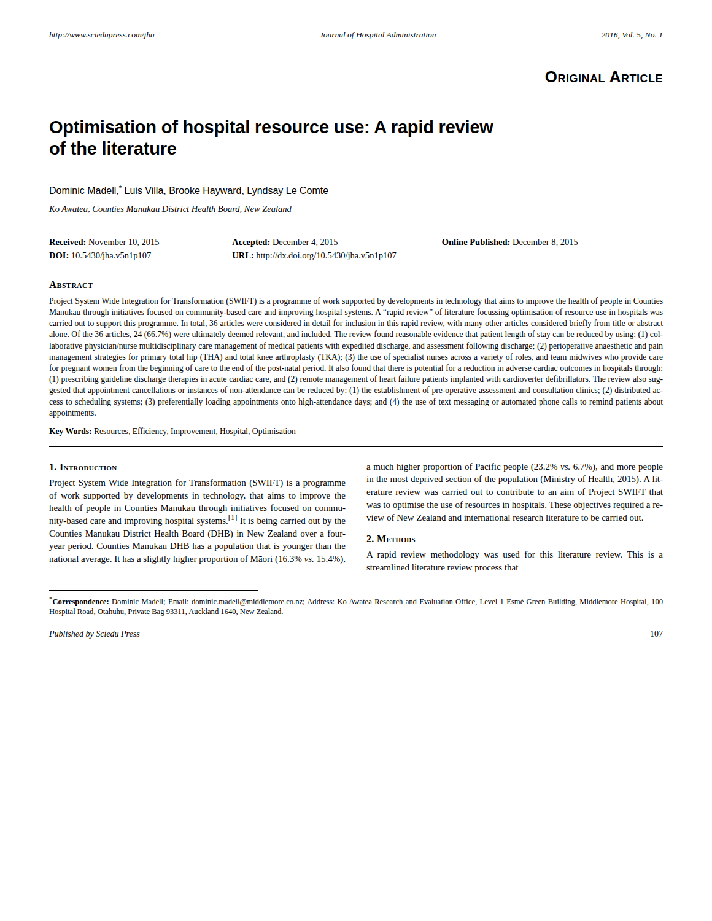http://www.sciedupress.com/jha
Journal of Hospital Administration
2016, Vol. 5, No. 1
Original Article
Optimisation of hospital resource use: A rapid review
of the literature
Dominic Madell,* Luis Villa, Brooke Hayward, Lyndsay Le Comte
Ko Awatea, Counties Manukau District Health Board, New Zealand
Received: November 10, 2015
Accepted: December 4, 2015
Online Published: December 8, 2015
DOI: 10.5430/jha.v5n1p107
URL: http://dx.doi.org/10.5430/jha.v5n1p107
Abstract
Project System Wide Integration for Transformation (SWIFT) is a programme of work supported by developments in technology that aims to improve the health of people in Counties Manukau through initiatives focused on community-based care and improving hospital systems. A “rapid review” of literature focussing optimisation of resource use in hospitals was carried out to support this programme. In total, 36 articles were considered in detail for inclusion in this rapid review, with many other articles considered briefly from title or abstract alone. Of the 36 articles, 24 (66.7%) were ultimately deemed relevant, and included. The review found reasonable evidence that patient length of stay can be reduced by using: (1) collaborative physician/nurse multidisciplinary care management of medical patients with expedited discharge, and assessment following discharge; (2) perioperative anaesthetic and pain management strategies for primary total hip (THA) and total knee arthroplasty (TKA); (3) the use of specialist nurses across a variety of roles, and team midwives who provide care for pregnant women from the beginning of care to the end of the post-natal period. It also found that there is potential for a reduction in adverse cardiac outcomes in hospitals through: (1) prescribing guideline discharge therapies in acute cardiac care, and (2) remote management of heart failure patients implanted with cardioverter defibrillators. The review also suggested that appointment cancellations or instances of non-attendance can be reduced by: (1) the establishment of pre-operative assessment and consultation clinics; (2) distributed access to scheduling systems; (3) preferentially loading appointments onto high-attendance days; and (4) the use of text messaging or automated phone calls to remind patients about appointments.
Key Words: Resources, Efficiency, Improvement, Hospital, Optimisation
1. Introduction
Project System Wide Integration for Transformation (SWIFT) is a programme of work supported by developments in technology, that aims to improve the health of people in Counties Manukau through initiatives focused on community-based care and improving hospital systems.[1] It is being carried out by the Counties Manukau District Health Board (DHB) in New Zealand over a four-year period. Counties Manukau DHB has a population that is younger than the national average. It has a slightly higher proportion of Māori (16.3% vs. 15.4%), a much higher proportion of Pacific people (23.2% vs. 6.7%), and more people in the most deprived section of the population (Ministry of Health, 2015). A literature review was carried out to contribute to an aim of Project SWIFT that was to optimise the use of resources in hospitals. These objectives required a review of New Zealand and international research literature to be carried out.
2. Methods
A rapid review methodology was used for this literature review. This is a streamlined literature review process that
*Correspondence: Dominic Madell; Email: dominic.madell@middlemore.co.nz; Address: Ko Awatea Research and Evaluation Office, Level 1 Esmé Green Building, Middlemore Hospital, 100 Hospital Road, Otahuhu, Private Bag 93311, Auckland 1640, New Zealand.
Published by Sciedu Press
107